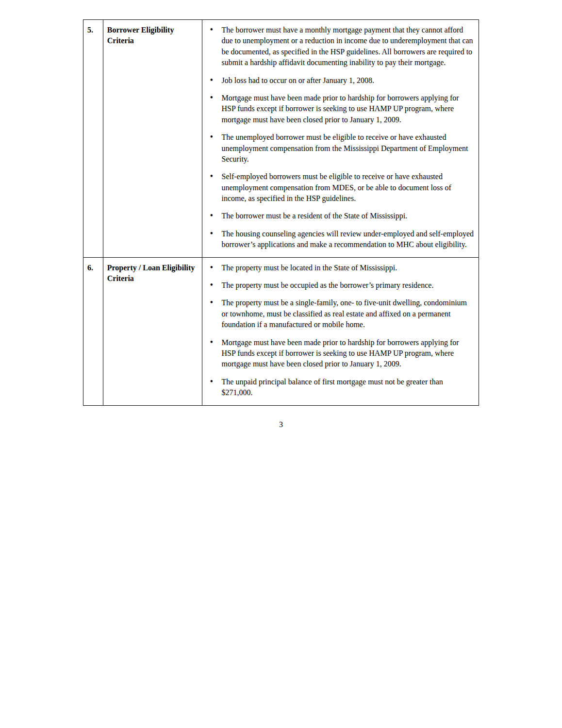| 5. | Borrower Eligibility Criteria | The borrower must have a monthly mortgage payment that they cannot afford due to unemployment or a reduction in income due to underemployment that can be documented, as specified in the HSP guidelines. All borrowers are required to submit a hardship affidavit documenting inability to pay their mortgage. Job loss had to occur on or after January 1, 2008. Mortgage must have been made prior to hardship for borrowers applying for HSP funds except if borrower is seeking to use HAMP UP program, where mortgage must have been closed prior to January 1, 2009. The unemployed borrower must be eligible to receive or have exhausted unemployment compensation from the Mississippi Department of Employment Security. Self-employed borrowers must be eligible to receive or have exhausted unemployment compensation from MDES, or be able to document loss of income, as specified in the HSP guidelines. The borrower must be a resident of the State of Mississippi. The housing counseling agencies will review under-employed and self-employed borrower’s applications and make a recommendation to MHC about eligibility. |
| 6. | Property / Loan Eligibility Criteria | The property must be located in the State of Mississippi. The property must be occupied as the borrower’s primary residence. The property must be a single-family, one- to five-unit dwelling, condominium or townhome, must be classified as real estate and affixed on a permanent foundation if a manufactured or mobile home. Mortgage must have been made prior to hardship for borrowers applying for HSP funds except if borrower is seeking to use HAMP UP program, where mortgage must have been closed prior to January 1, 2009. The unpaid principal balance of first mortgage must not be greater than $271,000. |
3